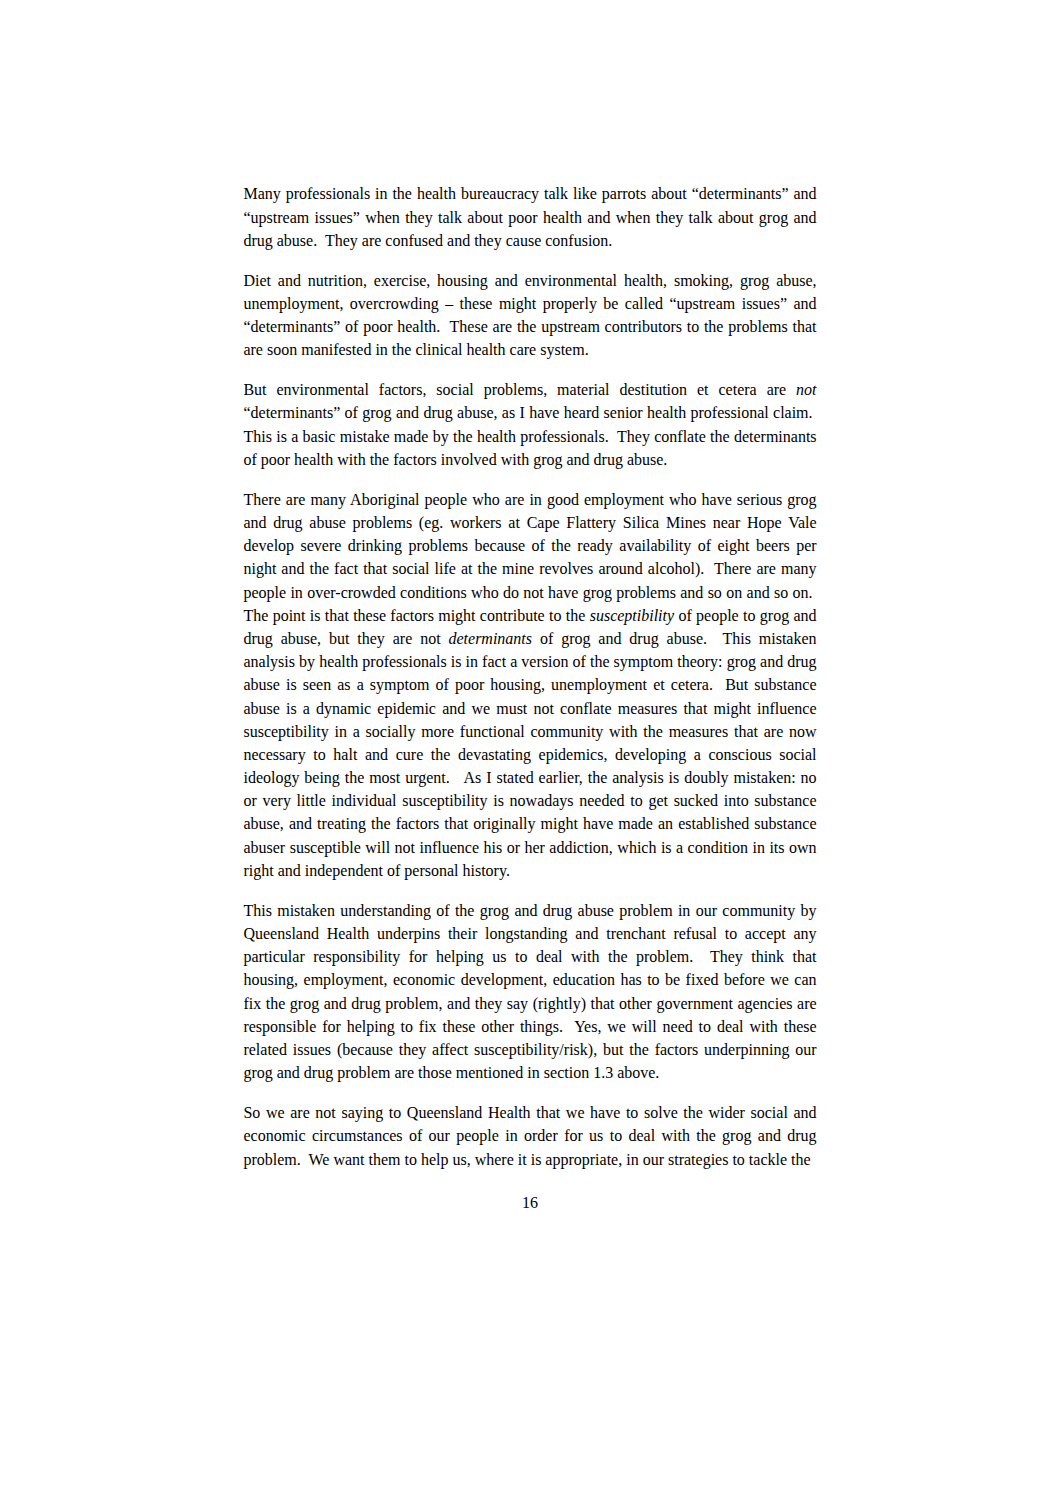Many professionals in the health bureaucracy talk like parrots about “determinants” and “upstream issues” when they talk about poor health and when they talk about grog and drug abuse. They are confused and they cause confusion.
Diet and nutrition, exercise, housing and environmental health, smoking, grog abuse, unemployment, overcrowding – these might properly be called “upstream issues” and “determinants” of poor health. These are the upstream contributors to the problems that are soon manifested in the clinical health care system.
But environmental factors, social problems, material destitution et cetera are not “determinants” of grog and drug abuse, as I have heard senior health professional claim. This is a basic mistake made by the health professionals. They conflate the determinants of poor health with the factors involved with grog and drug abuse.
There are many Aboriginal people who are in good employment who have serious grog and drug abuse problems (eg. workers at Cape Flattery Silica Mines near Hope Vale develop severe drinking problems because of the ready availability of eight beers per night and the fact that social life at the mine revolves around alcohol). There are many people in over-crowded conditions who do not have grog problems and so on and so on. The point is that these factors might contribute to the susceptibility of people to grog and drug abuse, but they are not determinants of grog and drug abuse. This mistaken analysis by health professionals is in fact a version of the symptom theory: grog and drug abuse is seen as a symptom of poor housing, unemployment et cetera. But substance abuse is a dynamic epidemic and we must not conflate measures that might influence susceptibility in a socially more functional community with the measures that are now necessary to halt and cure the devastating epidemics, developing a conscious social ideology being the most urgent. As I stated earlier, the analysis is doubly mistaken: no or very little individual susceptibility is nowadays needed to get sucked into substance abuse, and treating the factors that originally might have made an established substance abuser susceptible will not influence his or her addiction, which is a condition in its own right and independent of personal history.
This mistaken understanding of the grog and drug abuse problem in our community by Queensland Health underpins their longstanding and trenchant refusal to accept any particular responsibility for helping us to deal with the problem. They think that housing, employment, economic development, education has to be fixed before we can fix the grog and drug problem, and they say (rightly) that other government agencies are responsible for helping to fix these other things. Yes, we will need to deal with these related issues (because they affect susceptibility/risk), but the factors underpinning our grog and drug problem are those mentioned in section 1.3 above.
So we are not saying to Queensland Health that we have to solve the wider social and economic circumstances of our people in order for us to deal with the grog and drug problem. We want them to help us, where it is appropriate, in our strategies to tackle the
16